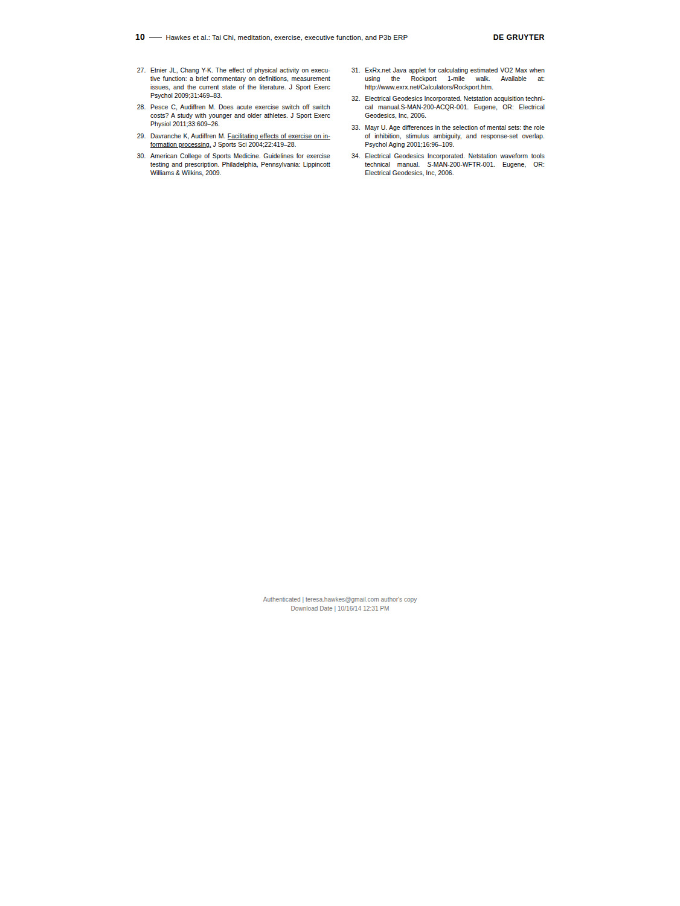10 Hawkes et al.: Tai Chi, meditation, exercise, executive function, and P3b ERP
DE GRUYTER
27. Etnier JL, Chang Y-K. The effect of physical activity on executive function: a brief commentary on definitions, measurement issues, and the current state of the literature. J Sport Exerc Psychol 2009;31:469–83.
28. Pesce C, Audiffren M. Does acute exercise switch off switch costs? A study with younger and older athletes. J Sport Exerc Physiol 2011;33:609–26.
29. Davranche K, Audiffren M. Facilitating effects of exercise on information processing. J Sports Sci 2004;22:419–28.
30. American College of Sports Medicine. Guidelines for exercise testing and prescription. Philadelphia, Pennsylvania: Lippincott Williams & Wilkins, 2009.
31. ExRx.net Java applet for calculating estimated VO2 Max when using the Rockport 1-mile walk. Available at: http://www.exrx.net/Calculators/Rockport.htm.
32. Electrical Geodesics Incorporated. Netstation acquisition technical manual.S-MAN-200-ACQR-001. Eugene, OR: Electrical Geodesics, Inc, 2006.
33. Mayr U. Age differences in the selection of mental sets: the role of inhibition, stimulus ambiguity, and response-set overlap. Psychol Aging 2001;16:96–109.
34. Electrical Geodesics Incorporated. Netstation waveform tools technical manual. S-MAN-200-WFTR-001. Eugene, OR: Electrical Geodesics, Inc, 2006.
Authenticated | teresa.hawkes@gmail.com author's copy
Download Date | 10/16/14 12:31 PM